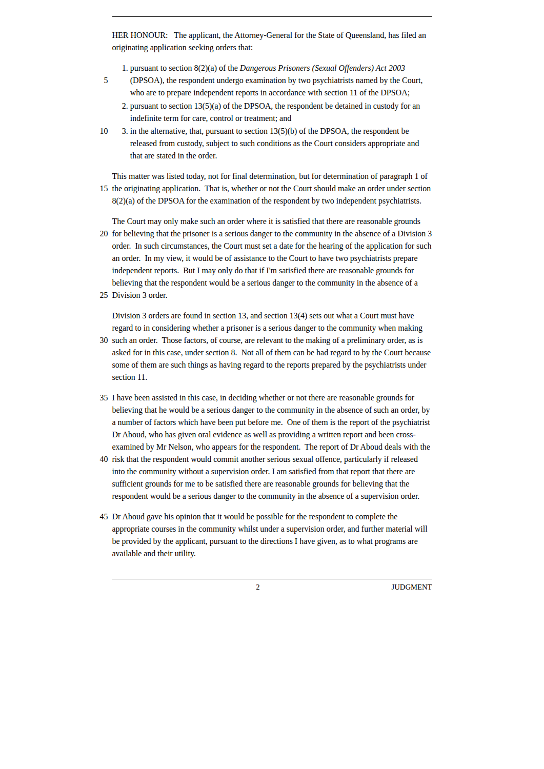HER HONOUR: The applicant, the Attorney-General for the State of Queensland, has filed an originating application seeking orders that:
pursuant to section 8(2)(a) of the Dangerous Prisoners (Sexual Offenders) Act 2003 (DPSOA), the respondent undergo examination by two psychiatrists 5 named by the Court, who are to prepare independent reports in accordance with section 11 of the DPSOA;
pursuant to section 13(5)(a) of the DPSOA, the respondent be detained in custody for an indefinite term for care, control or treatment; and
in the alternative, that, pursuant to section 13(5)(b) of the DPSOA, the 10 respondent be released from custody, subject to such conditions as the Court considers appropriate and that are stated in the order.
This matter was listed today, not for final determination, but for determination of paragraph 1 of the originating application. That is, whether or not the Court should 15 make an order under section 8(2)(a) of the DPSOA for the examination of the respondent by two independent psychiatrists.
The Court may only make such an order where it is satisfied that there are reasonable grounds for believing that the prisoner is a serious danger to the community in the 20 absence of a Division 3 order. In such circumstances, the Court must set a date for the hearing of the application for such an order. In my view, it would be of assistance to the Court to have two psychiatrists prepare independent reports. But I may only do that if I'm satisfied there are reasonable grounds for believing that the respondent would be a serious danger to the community in the absence of a Division 25 3 order.
Division 3 orders are found in section 13, and section 13(4) sets out what a Court must have regard to in considering whether a prisoner is a serious danger to the community when making such an order. Those factors, of course, are relevant to the 30 making of a preliminary order, as is asked for in this case, under section 8. Not all of them can be had regard to by the Court because some of them are such things as having regard to the reports prepared by the psychiatrists under section 11.
I have been assisted in this case, in deciding whether or not there are reasonable 35 grounds for believing that he would be a serious danger to the community in the absence of such an order, by a number of factors which have been put before me. One of them is the report of the psychiatrist Dr Aboud, who has given oral evidence as well as providing a written report and been cross-examined by Mr Nelson, who appears for the respondent. The report of Dr Aboud deals with the risk that the 40 respondent would commit another serious sexual offence, particularly if released into the community without a supervision order. I am satisfied from that report that there are sufficient grounds for me to be satisfied there are reasonable grounds for believing that the respondent would be a serious danger to the community in the absence of a supervision order.
45
Dr Aboud gave his opinion that it would be possible for the respondent to complete the appropriate courses in the community whilst under a supervision order, and further material will be provided by the applicant, pursuant to the directions I have given, as to what programs are available and their utility.
2 JUDGMENT